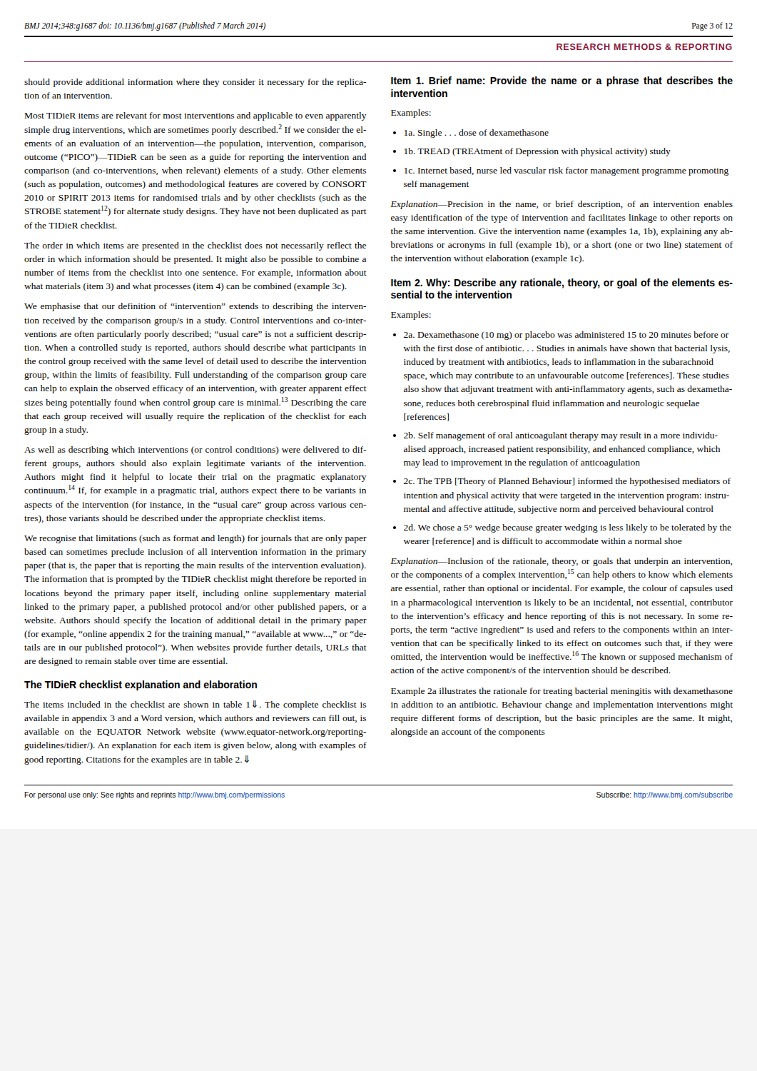BMJ 2014;348:g1687 doi: 10.1136/bmj.g1687 (Published 7 March 2014)
Page 3 of 12
RESEARCH METHODS & REPORTING
should provide additional information where they consider it necessary for the replication of an intervention.
Most TIDieR items are relevant for most interventions and applicable to even apparently simple drug interventions, which are sometimes poorly described.2 If we consider the elements of an evaluation of an intervention—the population, intervention, comparison, outcome (“PICO”)—TIDieR can be seen as a guide for reporting the intervention and comparison (and co-interventions, when relevant) elements of a study. Other elements (such as population, outcomes) and methodological features are covered by CONSORT 2010 or SPIRIT 2013 items for randomised trials and by other checklists (such as the STROBE statement12) for alternate study designs. They have not been duplicated as part of the TIDieR checklist.
The order in which items are presented in the checklist does not necessarily reflect the order in which information should be presented. It might also be possible to combine a number of items from the checklist into one sentence. For example, information about what materials (item 3) and what processes (item 4) can be combined (example 3c).
We emphasise that our definition of “intervention” extends to describing the intervention received by the comparison group/s in a study. Control interventions and co-interventions are often particularly poorly described; “usual care” is not a sufficient description. When a controlled study is reported, authors should describe what participants in the control group received with the same level of detail used to describe the intervention group, within the limits of feasibility. Full understanding of the comparison group care can help to explain the observed efficacy of an intervention, with greater apparent effect sizes being potentially found when control group care is minimal.13 Describing the care that each group received will usually require the replication of the checklist for each group in a study.
As well as describing which interventions (or control conditions) were delivered to different groups, authors should also explain legitimate variants of the intervention. Authors might find it helpful to locate their trial on the pragmatic explanatory continuum.14 If, for example in a pragmatic trial, authors expect there to be variants in aspects of the intervention (for instance, in the “usual care” group across various centres), those variants should be described under the appropriate checklist items.
We recognise that limitations (such as format and length) for journals that are only paper based can sometimes preclude inclusion of all intervention information in the primary paper (that is, the paper that is reporting the main results of the intervention evaluation). The information that is prompted by the TIDieR checklist might therefore be reported in locations beyond the primary paper itself, including online supplementary material linked to the primary paper, a published protocol and/or other published papers, or a website. Authors should specify the location of additional detail in the primary paper (for example, “online appendix 2 for the training manual,” “available at www...,” or “details are in our published protocol”). When websites provide further details, URLs that are designed to remain stable over time are essential.
The TIDieR checklist explanation and elaboration
The items included in the checklist are shown in table 1⇓. The complete checklist is available in appendix 3 and a Word version, which authors and reviewers can fill out, is available on the EQUATOR Network website (www.equator-network.org/reporting-guidelines/tidier/). An explanation for each item is given below, along with examples of good reporting. Citations for the examples are in table 2.⇓
Item 1. Brief name: Provide the name or a phrase that describes the intervention
Examples:
1a. Single . . . dose of dexamethasone
1b. TREAD (TREAtment of Depression with physical activity) study
1c. Internet based, nurse led vascular risk factor management programme promoting self management
Explanation—Precision in the name, or brief description, of an intervention enables easy identification of the type of intervention and facilitates linkage to other reports on the same intervention. Give the intervention name (examples 1a, 1b), explaining any abbreviations or acronyms in full (example 1b), or a short (one or two line) statement of the intervention without elaboration (example 1c).
Item 2. Why: Describe any rationale, theory, or goal of the elements essential to the intervention
Examples:
2a. Dexamethasone (10 mg) or placebo was administered 15 to 20 minutes before or with the first dose of antibiotic. . . Studies in animals have shown that bacterial lysis, induced by treatment with antibiotics, leads to inflammation in the subarachnoid space, which may contribute to an unfavourable outcome [references]. These studies also show that adjuvant treatment with anti-inflammatory agents, such as dexamethasone, reduces both cerebrospinal fluid inflammation and neurologic sequelae [references]
2b. Self management of oral anticoagulant therapy may result in a more individualised approach, increased patient responsibility, and enhanced compliance, which may lead to improvement in the regulation of anticoagulation
2c. The TPB [Theory of Planned Behaviour] informed the hypothesised mediators of intention and physical activity that were targeted in the intervention program: instrumental and affective attitude, subjective norm and perceived behavioural control
2d. We chose a 5° wedge because greater wedging is less likely to be tolerated by the wearer [reference] and is difficult to accommodate within a normal shoe
Explanation—Inclusion of the rationale, theory, or goals that underpin an intervention, or the components of a complex intervention,15 can help others to know which elements are essential, rather than optional or incidental. For example, the colour of capsules used in a pharmacological intervention is likely to be an incidental, not essential, contributor to the intervention’s efficacy and hence reporting of this is not necessary. In some reports, the term “active ingredient” is used and refers to the components within an intervention that can be specifically linked to its effect on outcomes such that, if they were omitted, the intervention would be ineffective.16 The known or supposed mechanism of action of the active component/s of the intervention should be described.
Example 2a illustrates the rationale for treating bacterial meningitis with dexamethasone in addition to an antibiotic. Behaviour change and implementation interventions might require different forms of description, but the basic principles are the same. It might, alongside an account of the components
For personal use only: See rights and reprints http://www.bmj.com/permissions
Subscribe: http://www.bmj.com/subscribe